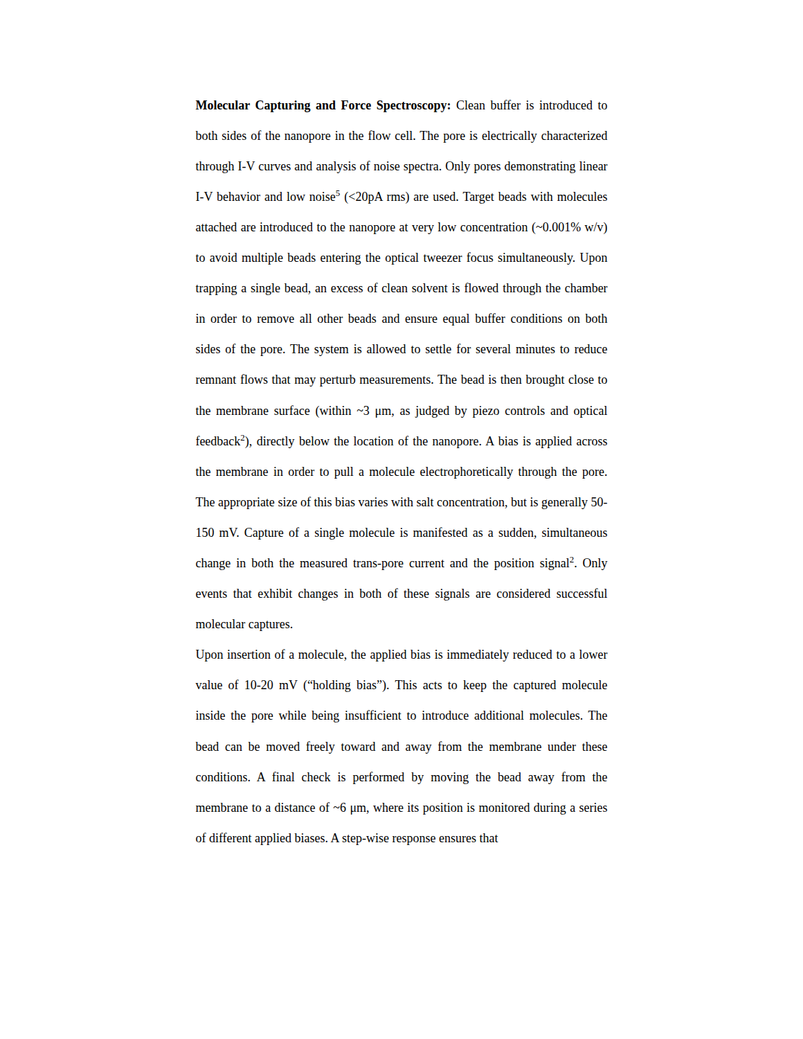Molecular Capturing and Force Spectroscopy: Clean buffer is introduced to both sides of the nanopore in the flow cell. The pore is electrically characterized through I-V curves and analysis of noise spectra. Only pores demonstrating linear I-V behavior and low noise5 (<20pA rms) are used. Target beads with molecules attached are introduced to the nanopore at very low concentration (~0.001% w/v) to avoid multiple beads entering the optical tweezer focus simultaneously. Upon trapping a single bead, an excess of clean solvent is flowed through the chamber in order to remove all other beads and ensure equal buffer conditions on both sides of the pore. The system is allowed to settle for several minutes to reduce remnant flows that may perturb measurements. The bead is then brought close to the membrane surface (within ~3 μm, as judged by piezo controls and optical feedback2), directly below the location of the nanopore. A bias is applied across the membrane in order to pull a molecule electrophoretically through the pore. The appropriate size of this bias varies with salt concentration, but is generally 50-150 mV. Capture of a single molecule is manifested as a sudden, simultaneous change in both the measured trans-pore current and the position signal2. Only events that exhibit changes in both of these signals are considered successful molecular captures.
Upon insertion of a molecule, the applied bias is immediately reduced to a lower value of 10-20 mV (“holding bias”). This acts to keep the captured molecule inside the pore while being insufficient to introduce additional molecules. The bead can be moved freely toward and away from the membrane under these conditions. A final check is performed by moving the bead away from the membrane to a distance of ~6 μm, where its position is monitored during a series of different applied biases. A step-wise response ensures that